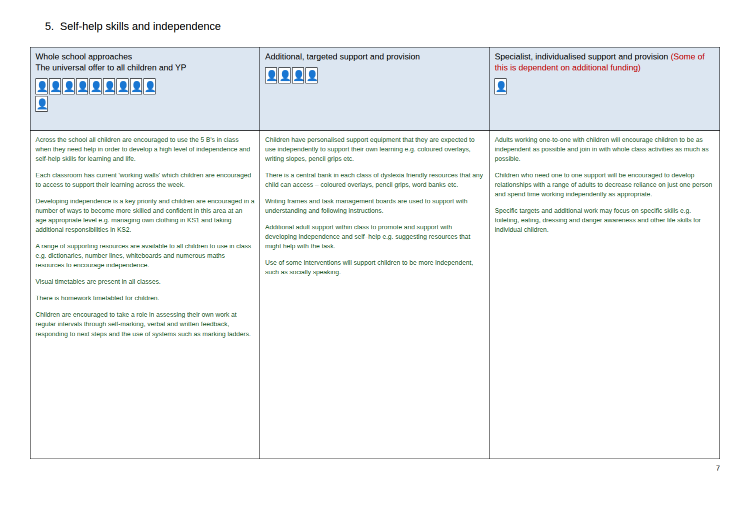5. Self-help skills and independence
| Whole school approaches The universal offer to all children and YP 👤 👤 👤 👤 👤 👤 👤 👤 👤 👤 | Additional, targeted support and provision 👤 👤 👤 👤 | Specialist, individualised support and provision (Some of this is dependent on additional funding) 👤 |
| --- | --- | --- |
| Across the school all children are encouraged to use the 5 B's in class when they need help in order to develop a high level of independence and self-help skills for learning and life. Each classroom has current 'working walls' which children are encouraged to access to support their learning across the week. Developing independence is a key priority and children are encouraged in a number of ways to become more skilled and confident in this area at an age appropriate level e.g. managing own clothing in KS1 and taking additional responsibilities in KS2. A range of supporting resources are available to all children to use in class e.g. dictionaries, number lines, whiteboards and numerous maths resources to encourage independence. Visual timetables are present in all classes. There is homework timetabled for children. Children are encouraged to take a role in assessing their own work at regular intervals through self-marking, verbal and written feedback, responding to next steps and the use of systems such as marking ladders. | Children have personalised support equipment that they are expected to use independently to support their own learning e.g. coloured overlays, writing slopes, pencil grips etc. There is a central bank in each class of dyslexia friendly resources that any child can access – coloured overlays, pencil grips, word banks etc. Writing frames and task management boards are used to support with understanding and following instructions. Additional adult support within class to promote and support with developing independence and self–help e.g. suggesting resources that might help with the task. Use of some interventions will support children to be more independent, such as socially speaking. | Adults working one-to-one with children will encourage children to be as independent as possible and join in with whole class activities as much as possible. Children who need one to one support will be encouraged to develop relationships with a range of adults to decrease reliance on just one person and spend time working independently as appropriate. Specific targets and additional work may focus on specific skills e.g. toileting, eating, dressing and danger awareness and other life skills for individual children. |
7